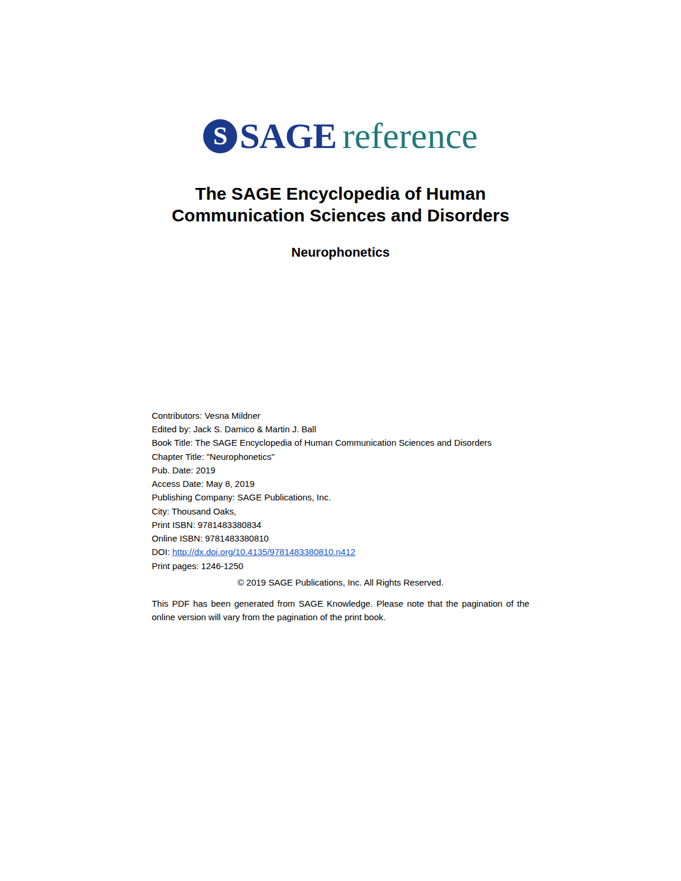SSAGE reference
The SAGE Encyclopedia of Human Communication Sciences and Disorders
Neurophonetics
Contributors: Vesna Mildner
Edited by: Jack S. Damico & Martin J. Ball
Book Title: The SAGE Encyclopedia of Human Communication Sciences and Disorders
Chapter Title: "Neurophonetics"
Pub. Date: 2019
Access Date: May 8, 2019
Publishing Company: SAGE Publications, Inc.
City: Thousand Oaks,
Print ISBN: 9781483380834
Online ISBN: 9781483380810
DOI: http://dx.doi.org/10.4135/9781483380810.n412
Print pages: 1246-1250
© 2019 SAGE Publications, Inc. All Rights Reserved.
This PDF has been generated from SAGE Knowledge. Please note that the pagination of the online version will vary from the pagination of the print book.